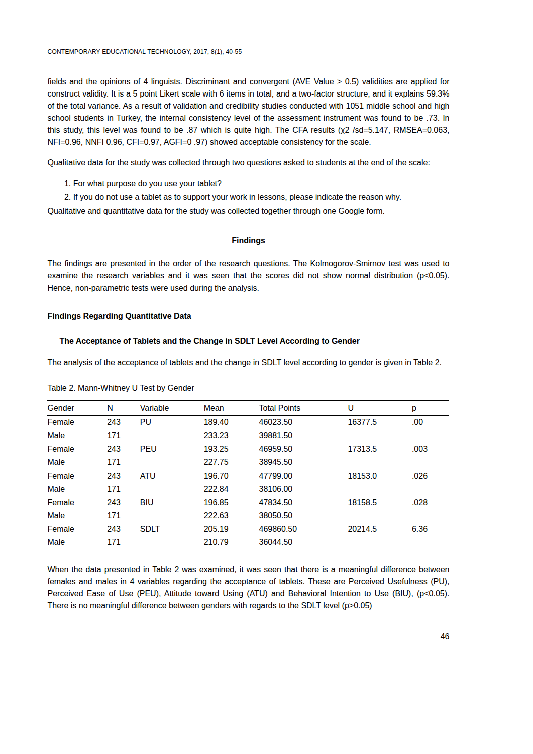CONTEMPORARY EDUCATIONAL TECHNOLOGY, 2017, 8(1), 40-55
fields and the opinions of 4 linguists. Discriminant and convergent (AVE Value > 0.5) validities are applied for construct validity. It is a 5 point Likert scale with 6 items in total, and a two-factor structure, and it explains 59.3% of the total variance. As a result of validation and credibility studies conducted with 1051 middle school and high school students in Turkey, the internal consistency level of the assessment instrument was found to be .73. In this study, this level was found to be .87 which is quite high. The CFA results (χ2 /sd=5.147, RMSEA=0.063, NFI=0.96, NNFI 0.96, CFI=0.97, AGFI=0 .97) showed acceptable consistency for the scale.
Qualitative data for the study was collected through two questions asked to students at the end of the scale:
For what purpose do you use your tablet?
If you do not use a tablet as to support your work in lessons, please indicate the reason why.
Qualitative and quantitative data for the study was collected together through one Google form.
Findings
The findings are presented in the order of the research questions. The Kolmogorov-Smirnov test was used to examine the research variables and it was seen that the scores did not show normal distribution (p<0.05). Hence, non-parametric tests were used during the analysis.
Findings Regarding Quantitative Data
The Acceptance of Tablets and the Change in SDLT Level According to Gender
The analysis of the acceptance of tablets and the change in SDLT level according to gender is given in Table 2.
Table 2. Mann-Whitney U Test by Gender
| Gender | N | Variable | Mean | Total Points | U | p |
| --- | --- | --- | --- | --- | --- | --- |
| Female | 243 | PU | 189.40 | 46023.50 | 16377.5 | .00 |
| Male | 171 | | 233.23 | 39881.50 | | |
| Female | 243 | PEU | 193.25 | 46959.50 | 17313.5 | .003 |
| Male | 171 | | 227.75 | 38945.50 | | |
| Female | 243 | ATU | 196.70 | 47799.00 | 18153.0 | .026 |
| Male | 171 | | 222.84 | 38106.00 | | |
| Female | 243 | BIU | 196.85 | 47834.50 | 18158.5 | .028 |
| Male | 171 | | 222.63 | 38050.50 | | |
| Female | 243 | SDLT | 205.19 | 469860.50 | 20214.5 | 6.36 |
| Male | 171 | | 210.79 | 36044.50 | | |
When the data presented in Table 2 was examined, it was seen that there is a meaningful difference between females and males in 4 variables regarding the acceptance of tablets. These are Perceived Usefulness (PU), Perceived Ease of Use (PEU), Attitude toward Using (ATU) and Behavioral Intention to Use (BIU), (p<0.05). There is no meaningful difference between genders with regards to the SDLT level (p>0.05)
46